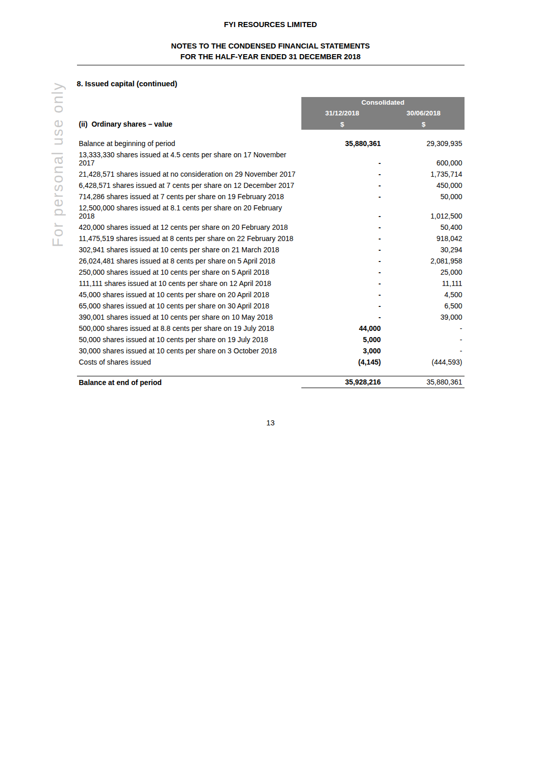For personal use only
FYI RESOURCES LIMITED
NOTES TO THE CONDENSED FINANCIAL STATEMENTS
FOR THE HALF-YEAR ENDED 31 DECEMBER 2018
8. Issued capital (continued)
| | Consolidated |
| | 31/12/2018 | 30/06/2018 |
| (ii) Ordinary shares – value | $ | $ |
| Balance at beginning of period | 35,880,361 | 29,309,935 |
| 13,333,330 shares issued at 4.5 cents per share on 17 November 2017 | - | 600,000 |
| 21,428,571 shares issued at no consideration on 29 November 2017 | - | 1,735,714 |
| 6,428,571 shares issued at 7 cents per share on 12 December 2017 | - | 450,000 |
| 714,286 shares issued at 7 cents per share on 19 February 2018 | - | 50,000 |
| 12,500,000 shares issued at 8.1 cents per share on 20 February 2018 | - | 1,012,500 |
| 420,000 shares issued at 12 cents per share on 20 February 2018 | - | 50,400 |
| 11,475,519 shares issued at 8 cents per share on 22 February 2018 | - | 918,042 |
| 302,941 shares issued at 10 cents per share on 21 March 2018 | - | 30,294 |
| 26,024,481 shares issued at 8 cents per share on 5 April 2018 | - | 2,081,958 |
| 250,000 shares issued at 10 cents per share on 5 April 2018 | - | 25,000 |
| 111,111 shares issued at 10 cents per share on 12 April 2018 | - | 11,111 |
| 45,000 shares issued at 10 cents per share on 20 April 2018 | - | 4,500 |
| 65,000 shares issued at 10 cents per share on 30 April 2018 | - | 6,500 |
| 390,001 shares issued at 10 cents per share on 10 May 2018 | - | 39,000 |
| 500,000 shares issued at 8.8 cents per share on 19 July 2018 | 44,000 | - |
| 50,000 shares issued at 10 cents per share on 19 July 2018 | 5,000 | - |
| 30,000 shares issued at 10 cents per share on 3 October 2018 | 3,000 | - |
| Costs of shares issued | (4,145) | (444,593) |
| Balance at end of period | 35,928,216 | 35,880,361 |
13